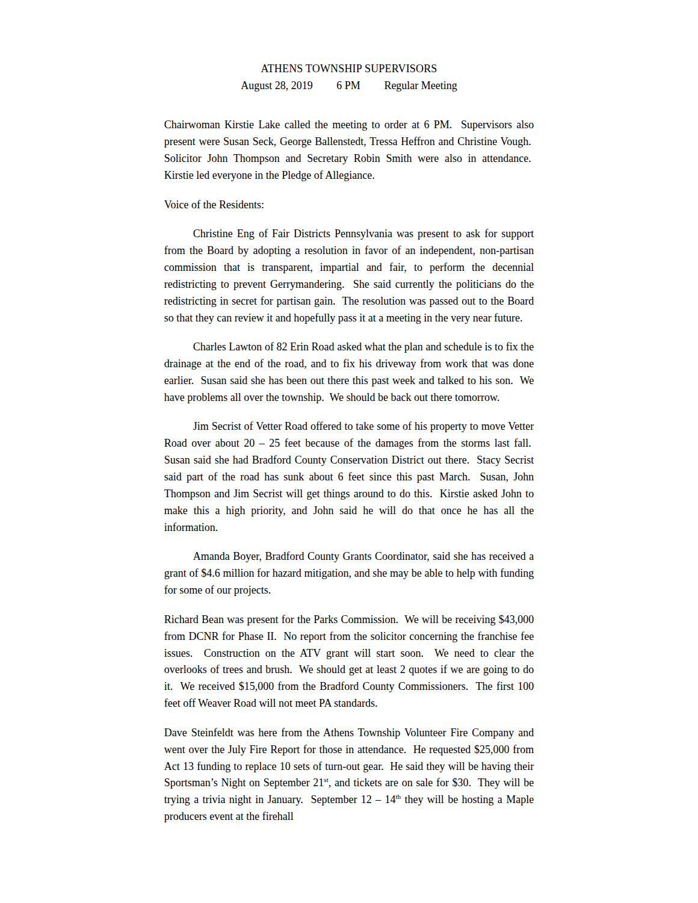ATHENS TOWNSHIP SUPERVISORS August 28, 2019 6 PM Regular Meeting
Chairwoman Kirstie Lake called the meeting to order at 6 PM. Supervisors also present were Susan Seck, George Ballenstedt, Tressa Heffron and Christine Vough. Solicitor John Thompson and Secretary Robin Smith were also in attendance. Kirstie led everyone in the Pledge of Allegiance.
Voice of the Residents:
Christine Eng of Fair Districts Pennsylvania was present to ask for support from the Board by adopting a resolution in favor of an independent, non-partisan commission that is transparent, impartial and fair, to perform the decennial redistricting to prevent Gerrymandering. She said currently the politicians do the redistricting in secret for partisan gain. The resolution was passed out to the Board so that they can review it and hopefully pass it at a meeting in the very near future.
Charles Lawton of 82 Erin Road asked what the plan and schedule is to fix the drainage at the end of the road, and to fix his driveway from work that was done earlier. Susan said she has been out there this past week and talked to his son. We have problems all over the township. We should be back out there tomorrow.
Jim Secrist of Vetter Road offered to take some of his property to move Vetter Road over about 20 – 25 feet because of the damages from the storms last fall. Susan said she had Bradford County Conservation District out there. Stacy Secrist said part of the road has sunk about 6 feet since this past March. Susan, John Thompson and Jim Secrist will get things around to do this. Kirstie asked John to make this a high priority, and John said he will do that once he has all the information.
Amanda Boyer, Bradford County Grants Coordinator, said she has received a grant of $4.6 million for hazard mitigation, and she may be able to help with funding for some of our projects.
Richard Bean was present for the Parks Commission. We will be receiving $43,000 from DCNR for Phase II. No report from the solicitor concerning the franchise fee issues. Construction on the ATV grant will start soon. We need to clear the overlooks of trees and brush. We should get at least 2 quotes if we are going to do it. We received $15,000 from the Bradford County Commissioners. The first 100 feet off Weaver Road will not meet PA standards.
Dave Steinfeldt was here from the Athens Township Volunteer Fire Company and went over the July Fire Report for those in attendance. He requested $25,000 from Act 13 funding to replace 10 sets of turn-out gear. He said they will be having their Sportsman’s Night on September 21st, and tickets are on sale for $30. They will be trying a trivia night in January. September 12 – 14th they will be hosting a Maple producers event at the firehall